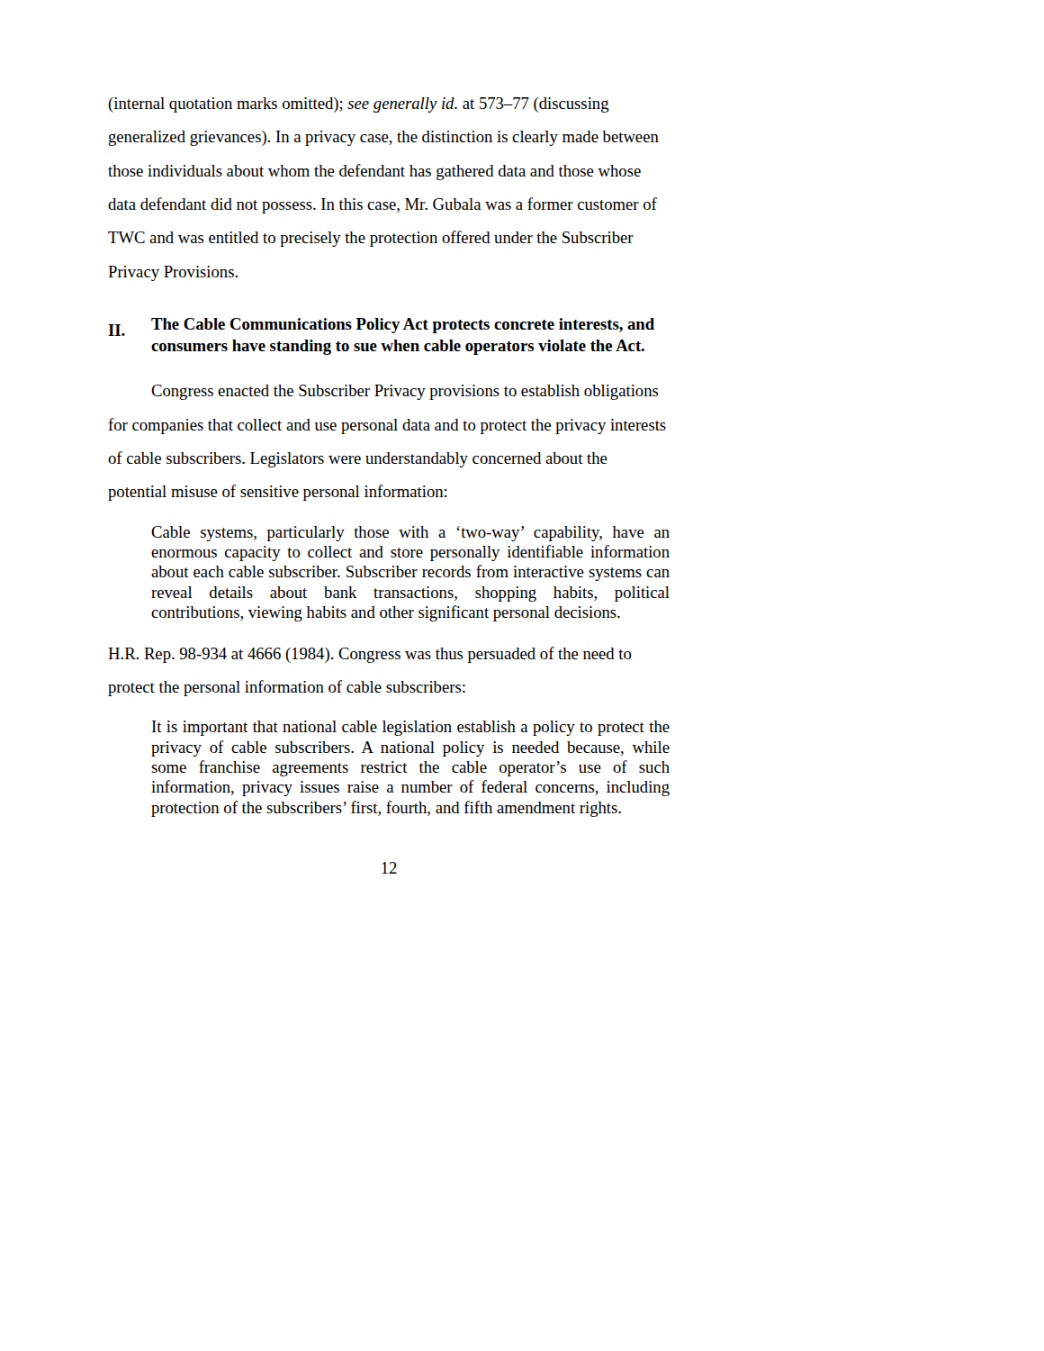(internal quotation marks omitted); see generally id. at 573–77 (discussing generalized grievances). In a privacy case, the distinction is clearly made between those individuals about whom the defendant has gathered data and those whose data defendant did not possess. In this case, Mr. Gubala was a former customer of TWC and was entitled to precisely the protection offered under the Subscriber Privacy Provisions.
II.
The Cable Communications Policy Act protects concrete interests, and consumers have standing to sue when cable operators violate the Act.
Congress enacted the Subscriber Privacy provisions to establish obligations for companies that collect and use personal data and to protect the privacy interests of cable subscribers. Legislators were understandably concerned about the potential misuse of sensitive personal information:
Cable systems, particularly those with a ‘two-way’ capability, have an enormous capacity to collect and store personally identifiable information about each cable subscriber. Subscriber records from interactive systems can reveal details about bank transactions, shopping habits, political contributions, viewing habits and other significant personal decisions.
H.R. Rep. 98-934 at 4666 (1984). Congress was thus persuaded of the need to protect the personal information of cable subscribers:
It is important that national cable legislation establish a policy to protect the privacy of cable subscribers. A national policy is needed because, while some franchise agreements restrict the cable operator’s use of such information, privacy issues raise a number of federal concerns, including protection of the subscribers’ first, fourth, and fifth amendment rights.
12